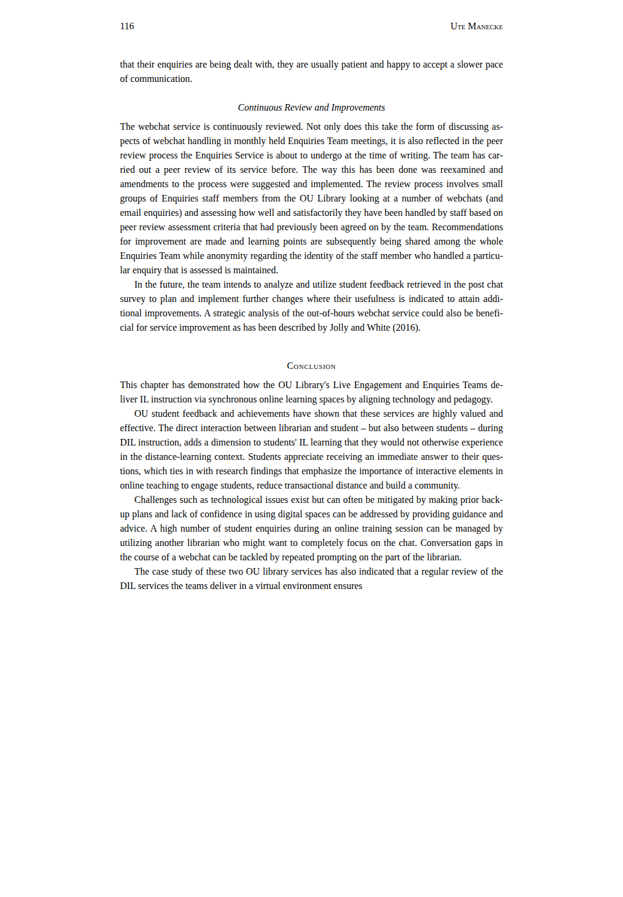116 Ute Manecke
that their enquiries are being dealt with, they are usually patient and happy to accept a slower pace of communication.
Continuous Review and Improvements
The webchat service is continuously reviewed. Not only does this take the form of discussing aspects of webchat handling in monthly held Enquiries Team meetings, it is also reflected in the peer review process the Enquiries Service is about to undergo at the time of writing. The team has carried out a peer review of its service before. The way this has been done was reexamined and amendments to the process were suggested and implemented. The review process involves small groups of Enquiries staff members from the OU Library looking at a number of webchats (and email enquiries) and assessing how well and satisfactorily they have been handled by staff based on peer review assessment criteria that had previously been agreed on by the team. Recommendations for improvement are made and learning points are subsequently being shared among the whole Enquiries Team while anonymity regarding the identity of the staff member who handled a particular enquiry that is assessed is maintained.
In the future, the team intends to analyze and utilize student feedback retrieved in the post chat survey to plan and implement further changes where their usefulness is indicated to attain additional improvements. A strategic analysis of the out-of-hours webchat service could also be beneficial for service improvement as has been described by Jolly and White (2016).
Conclusion
This chapter has demonstrated how the OU Library's Live Engagement and Enquiries Teams deliver IL instruction via synchronous online learning spaces by aligning technology and pedagogy.
OU student feedback and achievements have shown that these services are highly valued and effective. The direct interaction between librarian and student – but also between students – during DIL instruction, adds a dimension to students' IL learning that they would not otherwise experience in the distance-learning context. Students appreciate receiving an immediate answer to their questions, which ties in with research findings that emphasize the importance of interactive elements in online teaching to engage students, reduce transactional distance and build a community.
Challenges such as technological issues exist but can often be mitigated by making prior back-up plans and lack of confidence in using digital spaces can be addressed by providing guidance and advice. A high number of student enquiries during an online training session can be managed by utilizing another librarian who might want to completely focus on the chat. Conversation gaps in the course of a webchat can be tackled by repeated prompting on the part of the librarian.
The case study of these two OU library services has also indicated that a regular review of the DIL services the teams deliver in a virtual environment ensures